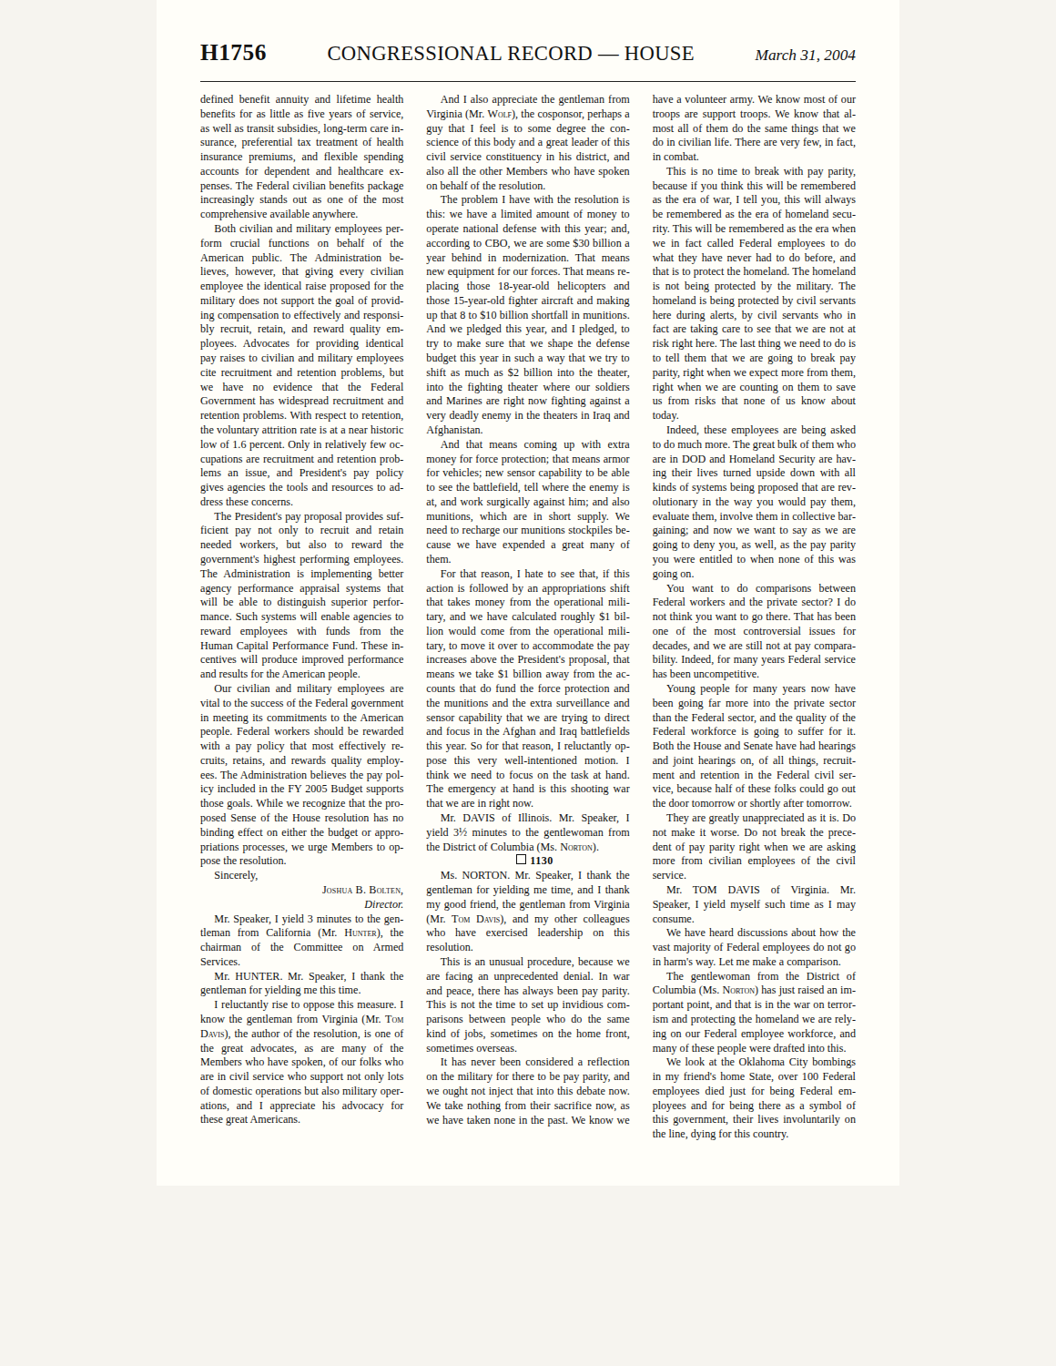H1756
CONGRESSIONAL RECORD — HOUSE
March 31, 2004
defined benefit annuity and lifetime health benefits for as little as five years of service, as well as transit subsidies, long-term care insurance, preferential tax treatment of health insurance premiums, and flexible spending accounts for dependent and healthcare expenses. The Federal civilian benefits package increasingly stands out as one of the most comprehensive available anywhere.
Both civilian and military employees perform crucial functions on behalf of the American public. The Administration believes, however, that giving every civilian employee the identical raise proposed for the military does not support the goal of providing compensation to effectively and responsibly recruit, retain, and reward quality employees. Advocates for providing identical pay raises to civilian and military employees cite recruitment and retention problems, but we have no evidence that the Federal Government has widespread recruitment and retention problems. With respect to retention, the voluntary attrition rate is at a near historic low of 1.6 percent. Only in relatively few occupations are recruitment and retention problems an issue, and President's pay policy gives agencies the tools and resources to address these concerns.
The President's pay proposal provides sufficient pay not only to recruit and retain needed workers, but also to reward the government's highest performing employees. The Administration is implementing better agency performance appraisal systems that will be able to distinguish superior performance. Such systems will enable agencies to reward employees with funds from the Human Capital Performance Fund. These incentives will produce improved performance and results for the American people.
Our civilian and military employees are vital to the success of the Federal government in meeting its commitments to the American people. Federal workers should be rewarded with a pay policy that most effectively recruits, retains, and rewards quality employees. The Administration believes the pay policy included in the FY 2005 Budget supports those goals. While we recognize that the proposed Sense of the House resolution has no binding effect on either the budget or appropriations processes, we urge Members to oppose the resolution.
Sincerely,
Joshua B. Bolten,
Director.
Mr. Speaker, I yield 3 minutes to the gentleman from California (Mr. Hunter), the chairman of the Committee on Armed Services.
Mr. HUNTER. Mr. Speaker, I thank the gentleman for yielding me this time.
I reluctantly rise to oppose this measure. I know the gentleman from Virginia (Mr. Tom Davis), the author of the resolution, is one of the great advocates, as are many of the Members who have spoken, of our folks who are in civil service who support not only lots of domestic operations but also military operations, and I appreciate his advocacy for these great Americans.
And I also appreciate the gentleman from Virginia (Mr. Wolf), the cosponsor, perhaps a guy that I feel is to some degree the conscience of this body and a great leader of this civil service constituency in his district, and also all the other Members who have spoken on behalf of the resolution.
The problem I have with the resolution is this: we have a limited amount of money to operate national defense with this year; and, according to CBO, we are some $30 billion a year behind in modernization. That means new equipment for our forces. That means replacing those 18-year-old helicopters and those 15-year-old fighter aircraft and making up that 8 to $10 billion shortfall in munitions. And we pledged this year, and I pledged, to try to make sure that we shape the defense budget this year in such a way that we try to shift as much as $2 billion into the theater, into the fighting theater where our soldiers and Marines are right now fighting against a very deadly enemy in the theaters in Iraq and Afghanistan.
And that means coming up with extra money for force protection; that means armor for vehicles; new sensor capability to be able to see the battlefield, tell where the enemy is at, and work surgically against him; and also munitions, which are in short supply. We need to recharge our munitions stockpiles because we have expended a great many of them.
For that reason, I hate to see that, if this action is followed by an appropriations shift that takes money from the operational military, and we have calculated roughly $1 billion would come from the operational military, to move it over to accommodate the pay increases above the President's proposal, that means we take $1 billion away from the accounts that do fund the force protection and the munitions and the extra surveillance and sensor capability that we are trying to direct and focus in the Afghan and Iraq battlefields this year. So for that reason, I reluctantly oppose this very well-intentioned motion. I think we need to focus on the task at hand. The emergency at hand is this shooting war that we are in right now.
Mr. DAVIS of Illinois. Mr. Speaker, I yield 3½ minutes to the gentlewoman from the District of Columbia (Ms. Norton).
1130
Ms. NORTON. Mr. Speaker, I thank the gentleman for yielding me time, and I thank my good friend, the gentleman from Virginia (Mr. Tom Davis), and my other colleagues who have exercised leadership on this resolution.
This is an unusual procedure, because we are facing an unprecedented denial. In war and peace, there has always been pay parity. This is not the time to set up invidious comparisons between people who do the same kind of jobs, sometimes on the home front, sometimes overseas.
It has never been considered a reflection on the military for there to be pay parity, and we ought not inject that into this debate now. We take nothing from their sacrifice now, as we have taken none in the past. We know we have a volunteer army. We know most of our troops are support troops. We know that almost all of them do the same things that we do in civilian life. There are very few, in fact, in combat.
This is no time to break with pay parity, because if you think this will be remembered as the era of war, I tell you, this will always be remembered as the era of homeland security. This will be remembered as the era when we in fact called Federal employees to do what they have never had to do before, and that is to protect the homeland. The homeland is not being protected by the military. The homeland is being protected by civil servants here during alerts, by civil servants who in fact are taking care to see that we are not at risk right here. The last thing we need to do is to tell them that we are going to break pay parity, right when we expect more from them, right when we are counting on them to save us from risks that none of us know about today.
Indeed, these employees are being asked to do much more. The great bulk of them who are in DOD and Homeland Security are having their lives turned upside down with all kinds of systems being proposed that are revolutionary in the way you would pay them, evaluate them, involve them in collective bargaining; and now we want to say as we are going to deny you, as well, as the pay parity you were entitled to when none of this was going on.
You want to do comparisons between Federal workers and the private sector? I do not think you want to go there. That has been one of the most controversial issues for decades, and we are still not at pay comparability. Indeed, for many years Federal service has been uncompetitive.
Young people for many years now have been going far more into the private sector than the Federal sector, and the quality of the Federal workforce is going to suffer for it. Both the House and Senate have had hearings and joint hearings on, of all things, recruitment and retention in the Federal civil service, because half of these folks could go out the door tomorrow or shortly after tomorrow.
They are greatly unappreciated as it is. Do not make it worse. Do not break the precedent of pay parity right when we are asking more from civilian employees of the civil service.
Mr. TOM DAVIS of Virginia. Mr. Speaker, I yield myself such time as I may consume.
We have heard discussions about how the vast majority of Federal employees do not go in harm's way. Let me make a comparison.
The gentlewoman from the District of Columbia (Ms. Norton) has just raised an important point, and that is in the war on terrorism and protecting the homeland we are relying on our Federal employee workforce, and many of these people were drafted into this.
We look at the Oklahoma City bombings in my friend's home State, over 100 Federal employees died just for being Federal employees and for being there as a symbol of this government, their lives involuntarily on the line, dying for this country.